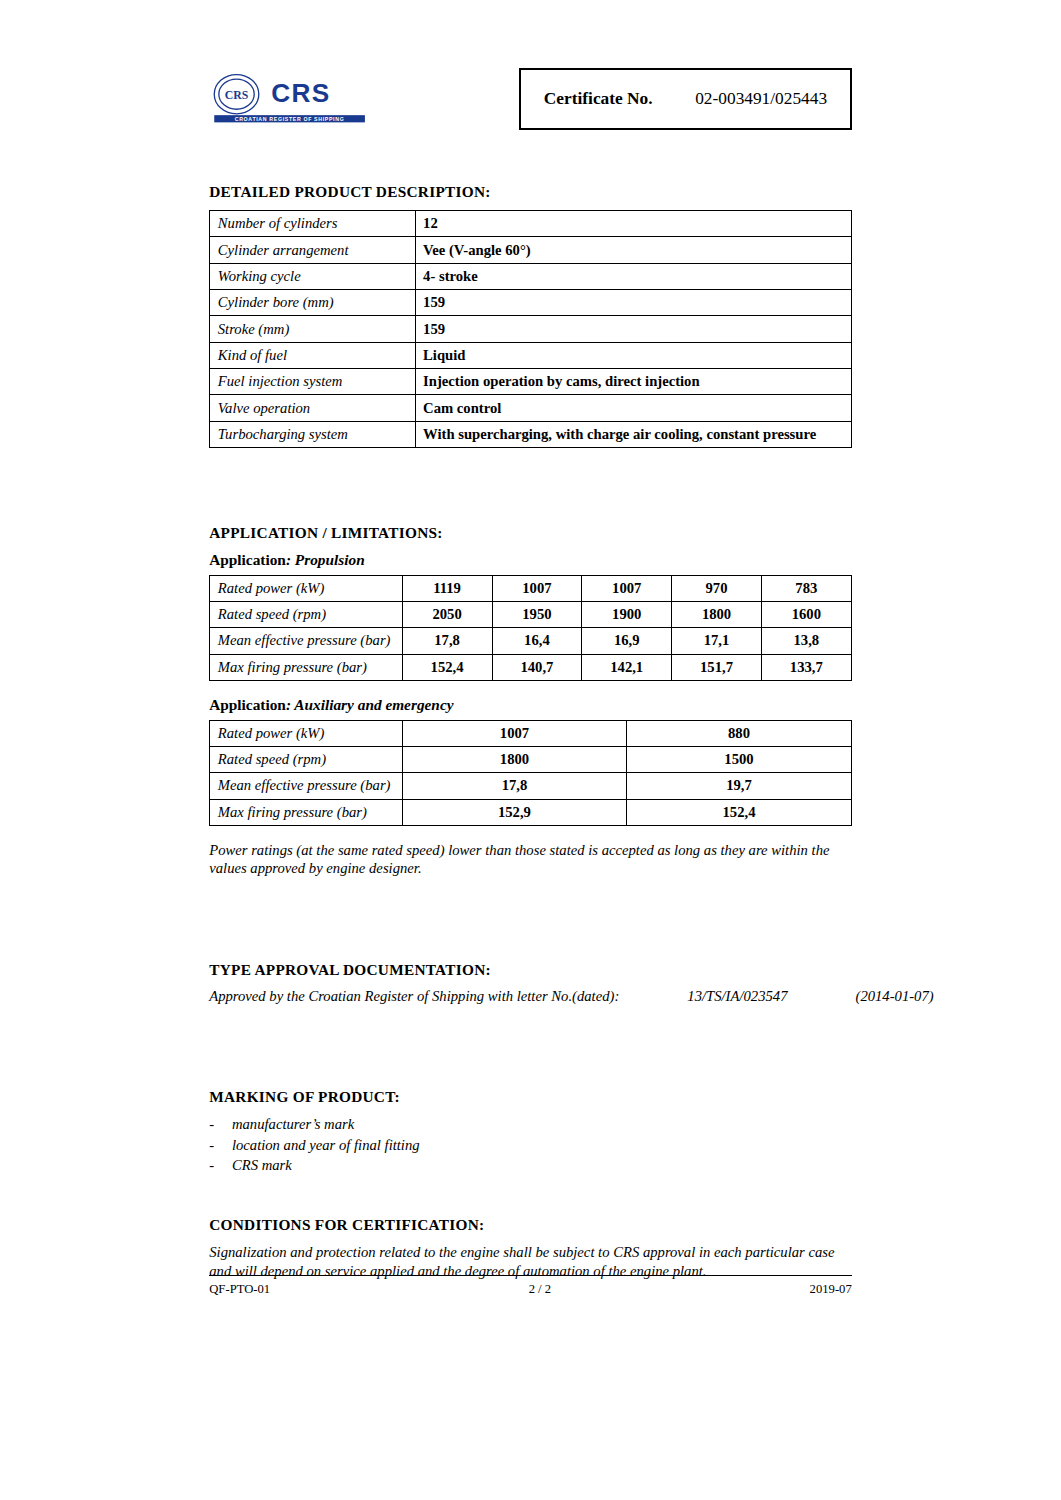CRS CRS CROATIAN REGISTER OF SHIPPING
Certificate No. 02-003491/025443
DETAILED PRODUCT DESCRIPTION:
| Number of cylinders | 12 |
| Cylinder arrangement | Vee (V-angle 60°) |
| Working cycle | 4- stroke |
| Cylinder bore (mm) | 159 |
| Stroke (mm) | 159 |
| Kind of fuel | Liquid |
| Fuel injection system | Injection operation by cams, direct injection |
| Valve operation | Cam control |
| Turbocharging system | With supercharging, with charge air cooling, constant pressure |
APPLICATION / LIMITATIONS:
Application: Propulsion
| Rated power (kW) | 1119 | 1007 | 1007 | 970 | 783 |
| Rated speed (rpm) | 2050 | 1950 | 1900 | 1800 | 1600 |
| Mean effective pressure (bar) | 17,8 | 16,4 | 16,9 | 17,1 | 13,8 |
| Max firing pressure (bar) | 152,4 | 140,7 | 142,1 | 151,7 | 133,7 |
Application: Auxiliary and emergency
| Rated power (kW) | 1007 | 880 |
| Rated speed (rpm) | 1800 | 1500 |
| Mean effective pressure (bar) | 17,8 | 19,7 |
| Max firing pressure (bar) | 152,9 | 152,4 |
Power ratings (at the same rated speed) lower than those stated is accepted as long as they are within the values approved by engine designer.
TYPE APPROVAL DOCUMENTATION:
Approved by the Croatian Register of Shipping with letter No.(dated): 13/TS/IA/023547 (2014-01-07)
MARKING OF PRODUCT:
manufacturer’s mark
location and year of final fitting
CRS mark
CONDITIONS FOR CERTIFICATION:
Signalization and protection related to the engine shall be subject to CRS approval in each particular case and will depend on service applied and the degree of automation of the engine plant.
QF-PTO-01 2 / 2 2019-07